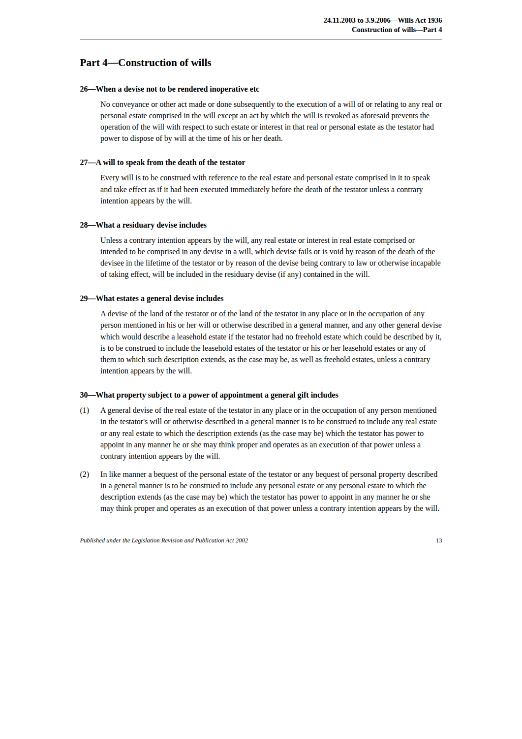24.11.2003 to 3.9.2006—Wills Act 1936
Construction of wills—Part 4
Part 4—Construction of wills
26—When a devise not to be rendered inoperative etc
No conveyance or other act made or done subsequently to the execution of a will of or relating to any real or personal estate comprised in the will except an act by which the will is revoked as aforesaid prevents the operation of the will with respect to such estate or interest in that real or personal estate as the testator had power to dispose of by will at the time of his or her death.
27—A will to speak from the death of the testator
Every will is to be construed with reference to the real estate and personal estate comprised in it to speak and take effect as if it had been executed immediately before the death of the testator unless a contrary intention appears by the will.
28—What a residuary devise includes
Unless a contrary intention appears by the will, any real estate or interest in real estate comprised or intended to be comprised in any devise in a will, which devise fails or is void by reason of the death of the devisee in the lifetime of the testator or by reason of the devise being contrary to law or otherwise incapable of taking effect, will be included in the residuary devise (if any) contained in the will.
29—What estates a general devise includes
A devise of the land of the testator or of the land of the testator in any place or in the occupation of any person mentioned in his or her will or otherwise described in a general manner, and any other general devise which would describe a leasehold estate if the testator had no freehold estate which could be described by it, is to be construed to include the leasehold estates of the testator or his or her leasehold estates or any of them to which such description extends, as the case may be, as well as freehold estates, unless a contrary intention appears by the will.
30—What property subject to a power of appointment a general gift includes
(1) A general devise of the real estate of the testator in any place or in the occupation of any person mentioned in the testator's will or otherwise described in a general manner is to be construed to include any real estate or any real estate to which the description extends (as the case may be) which the testator has power to appoint in any manner he or she may think proper and operates as an execution of that power unless a contrary intention appears by the will.
(2) In like manner a bequest of the personal estate of the testator or any bequest of personal property described in a general manner is to be construed to include any personal estate or any personal estate to which the description extends (as the case may be) which the testator has power to appoint in any manner he or she may think proper and operates as an execution of that power unless a contrary intention appears by the will.
Published under the Legislation Revision and Publication Act 2002 13